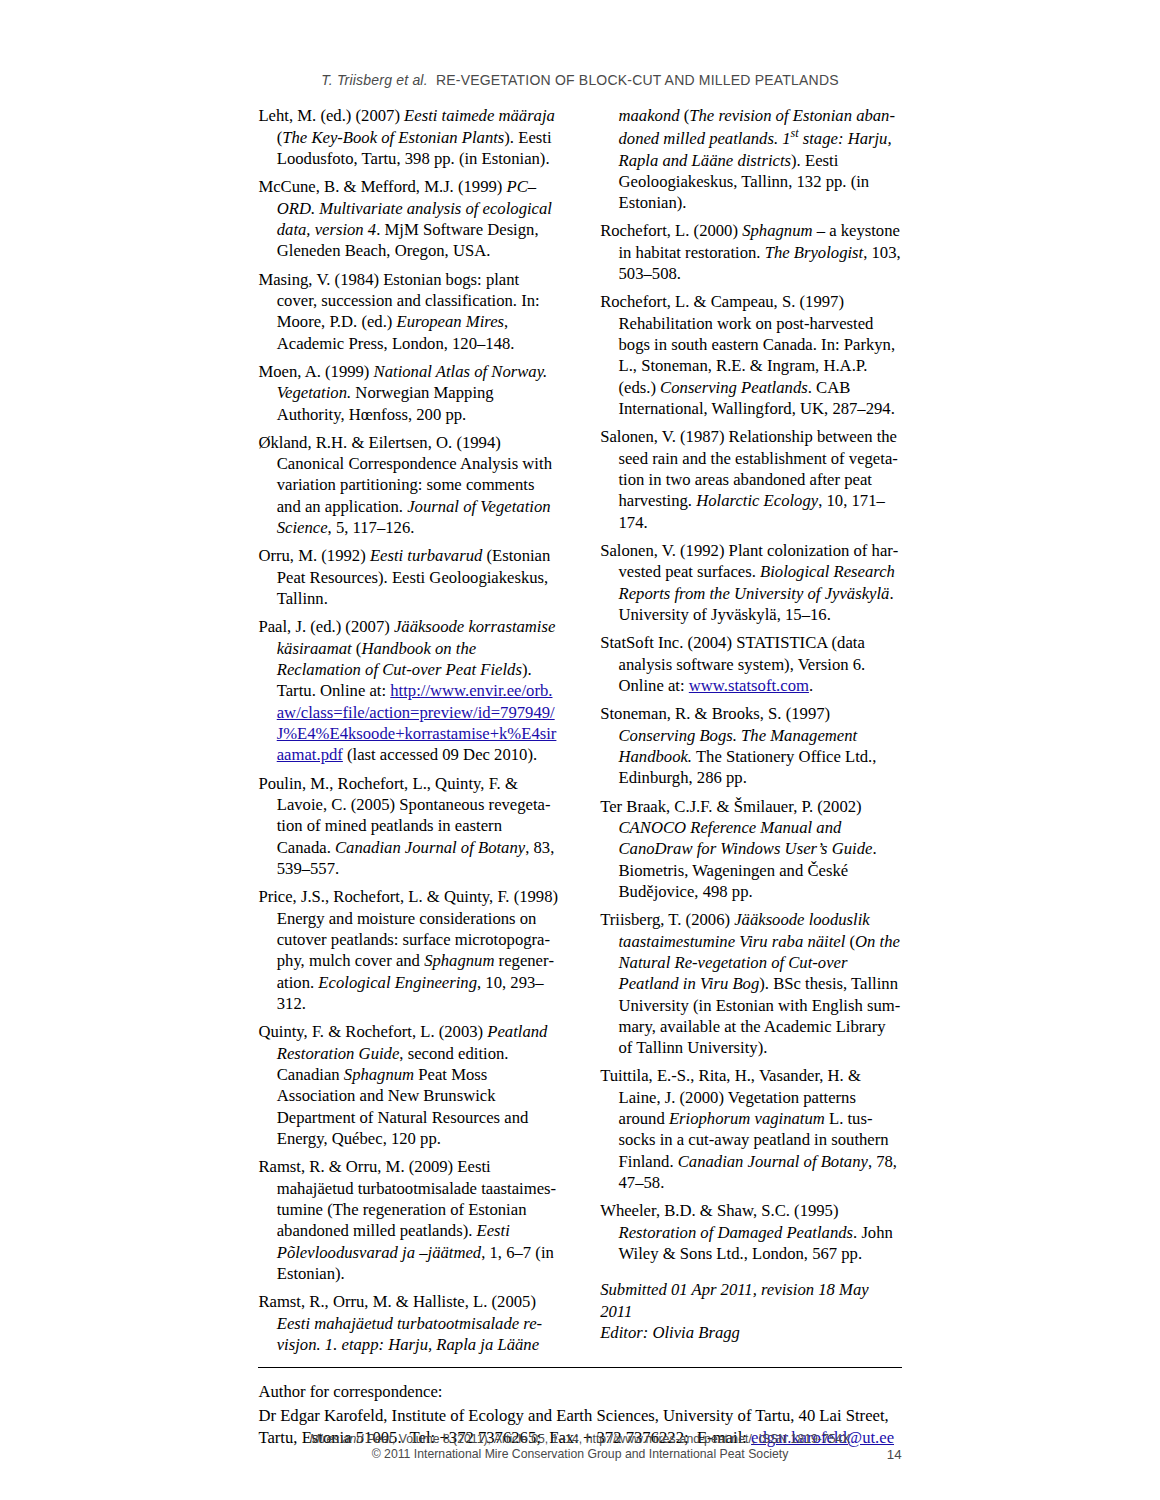T. Triisberg et al. RE-VEGETATION OF BLOCK-CUT AND MILLED PEATLANDS
Leht, M. (ed.) (2007) Eesti taimede määraja (The Key-Book of Estonian Plants). Eesti Loodusfoto, Tartu, 398 pp. (in Estonian).
McCune, B. & Mefford, M.J. (1999) PC–ORD. Multivariate analysis of ecological data, version 4. MjM Software Design, Gleneden Beach, Oregon, USA.
Masing, V. (1984) Estonian bogs: plant cover, succession and classification. In: Moore, P.D. (ed.) European Mires, Academic Press, London, 120–148.
Moen, A. (1999) National Atlas of Norway. Vegetation. Norwegian Mapping Authority, Hœnfoss, 200 pp.
Økland, R.H. & Eilertsen, O. (1994) Canonical Correspondence Analysis with variation partitioning: some comments and an application. Journal of Vegetation Science, 5, 117–126.
Orru, M. (1992) Eesti turbavarud (Estonian Peat Resources). Eesti Geoloogiakeskus, Tallinn.
Paal, J. (ed.) (2007) Jääksoode korrastamise käsiraamat (Handbook on the Reclamation of Cut-over Peat Fields). Tartu. Online at: http://www.envir.ee/orb.aw/class=file/action=preview/id=797949/J%E4%E4ksoode+korrastamise+k%E4siraamat.pdf (last accessed 09 Dec 2010).
Poulin, M., Rochefort, L., Quinty, F. & Lavoie, C. (2005) Spontaneous revegetation of mined peatlands in eastern Canada. Canadian Journal of Botany, 83, 539–557.
Price, J.S., Rochefort, L. & Quinty, F. (1998) Energy and moisture considerations on cutover peatlands: surface microtopography, mulch cover and Sphagnum regeneration. Ecological Engineering, 10, 293–312.
Quinty, F. & Rochefort, L. (2003) Peatland Restoration Guide, second edition. Canadian Sphagnum Peat Moss Association and New Brunswick Department of Natural Resources and Energy, Québec, 120 pp.
Ramst, R. & Orru, M. (2009) Eesti mahajäetud turbatootmisalade taastaimestumine (The regeneration of Estonian abandoned milled peatlands). Eesti Põlevloodusvarad ja –jäätmed, 1, 6–7 (in Estonian).
Ramst, R., Orru, M. & Halliste, L. (2005) Eesti mahajäetud turbatootmisalade revisjon. 1. etapp: Harju, Rapla ja Lääne maakond (The revision of Estonian abandoned milled peatlands. 1st stage: Harju, Rapla and Lääne districts). Eesti Geoloogiakeskus, Tallinn, 132 pp. (in Estonian).
Rochefort, L. (2000) Sphagnum – a keystone in habitat restoration. The Bryologist, 103, 503–508.
Rochefort, L. & Campeau, S. (1997) Rehabilitation work on post-harvested bogs in south eastern Canada. In: Parkyn, L., Stoneman, R.E. & Ingram, H.A.P. (eds.) Conserving Peatlands. CAB International, Wallingford, UK, 287–294.
Salonen, V. (1987) Relationship between the seed rain and the establishment of vegetation in two areas abandoned after peat harvesting. Holarctic Ecology, 10, 171–174.
Salonen, V. (1992) Plant colonization of harvested peat surfaces. Biological Research Reports from the University of Jyväskylä. University of Jyväskylä, 15–16.
StatSoft Inc. (2004) STATISTICA (data analysis software system), Version 6. Online at: www.statsoft.com.
Stoneman, R. & Brooks, S. (1997) Conserving Bogs. The Management Handbook. The Stationery Office Ltd., Edinburgh, 286 pp.
Ter Braak, C.J.F. & Šmilauer, P. (2002) CANOCO Reference Manual and CanoDraw for Windows User’s Guide. Biometris, Wageningen and České Budějovice, 498 pp.
Triisberg, T. (2006) Jääksoode looduslik taastaimestumine Viru raba näitel (On the Natural Re-vegetation of Cut-over Peatland in Viru Bog). BSc thesis, Tallinn University (in Estonian with English summary, available at the Academic Library of Tallinn University).
Tuittila, E.-S., Rita, H., Vasander, H. & Laine, J. (2000) Vegetation patterns around Eriophorum vaginatum L. tussocks in a cut-away peatland in southern Finland. Canadian Journal of Botany, 78, 47–58.
Wheeler, B.D. & Shaw, S.C. (1995) Restoration of Damaged Peatlands. John Wiley & Sons Ltd., London, 567 pp.
Submitted 01 Apr 2011, revision 18 May 2011
Editor: Olivia Bragg
Author for correspondence:
Dr Edgar Karofeld, Institute of Ecology and Earth Sciences, University of Tartu, 40 Lai Street, Tartu, Estonia 51005. Tel: +372 7376265; Fax: + 372 7376222; E-mail: edgar.karofeld@ut.ee
Mires and Peat, Volume 8 (2011), Article 05, 1–14, http://www.mires-and-peat.net/, ISSN 1819-754X
© 2011 International Mire Conservation Group and International Peat Society
14